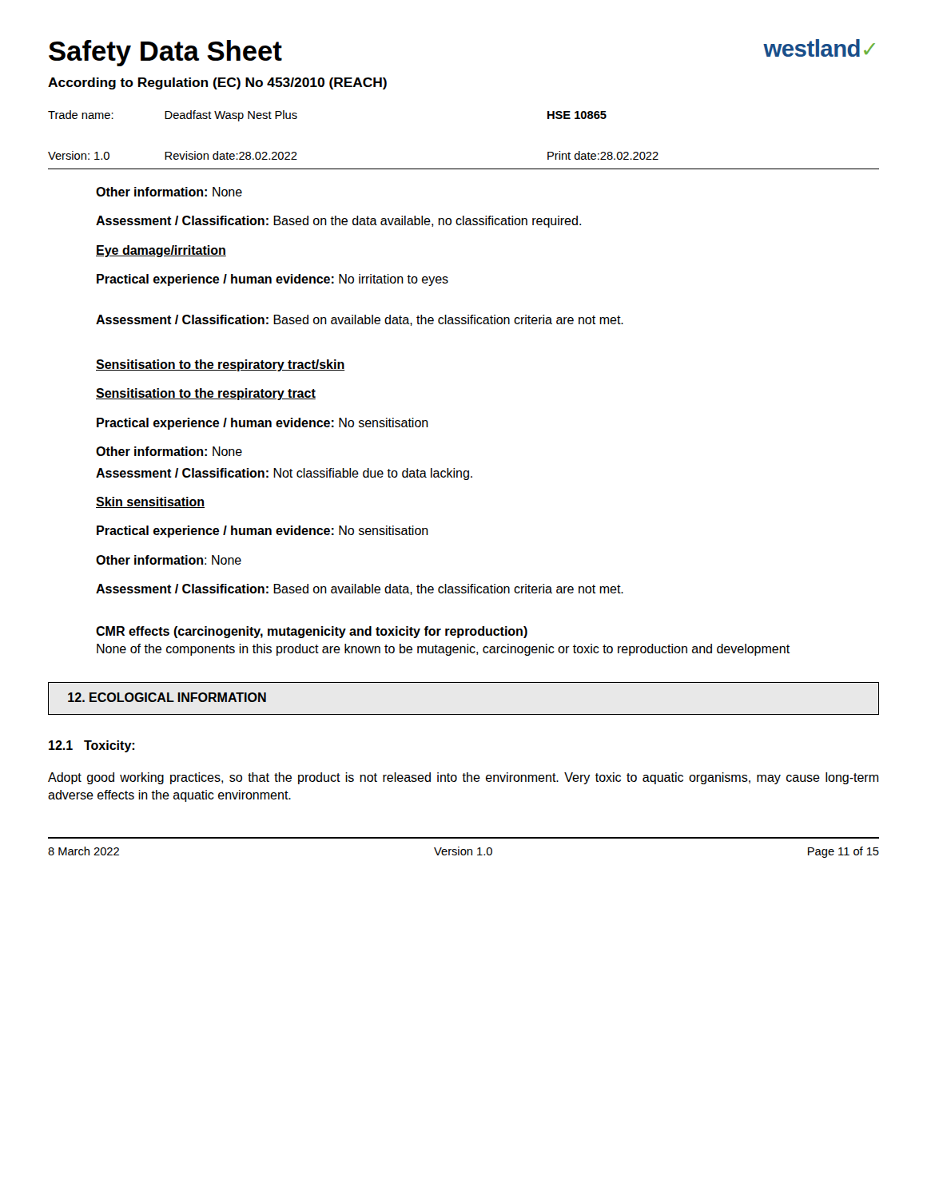Safety Data Sheet
According to Regulation (EC) No 453/2010 (REACH)
westland✓
| Trade name: | Deadfast Wasp Nest Plus | HSE 10865 |
| Version: 1.0 | Revision date:28.02.2022 | Print date:28.02.2022 |
Other information: None
Assessment / Classification: Based on the data available, no classification required.
Eye damage/irritation
Practical experience / human evidence: No irritation to eyes
Assessment / Classification: Based on available data, the classification criteria are not met.
Sensitisation to the respiratory tract/skin
Sensitisation to the respiratory tract
Practical experience / human evidence: No sensitisation
Other information: None
Assessment / Classification: Not classifiable due to data lacking.
Skin sensitisation
Practical experience / human evidence: No sensitisation
Other information: None
Assessment / Classification: Based on available data, the classification criteria are not met.
CMR effects (carcinogenity, mutagenicity and toxicity for reproduction)
None of the components in this product are known to be mutagenic, carcinogenic or toxic to reproduction and development
12. ECOLOGICAL INFORMATION
12.1 Toxicity:
Adopt good working practices, so that the product is not released into the environment. Very toxic to aquatic organisms, may cause long-term adverse effects in the aquatic environment.
8 March 2022 Version 1.0 Page 11 of 15